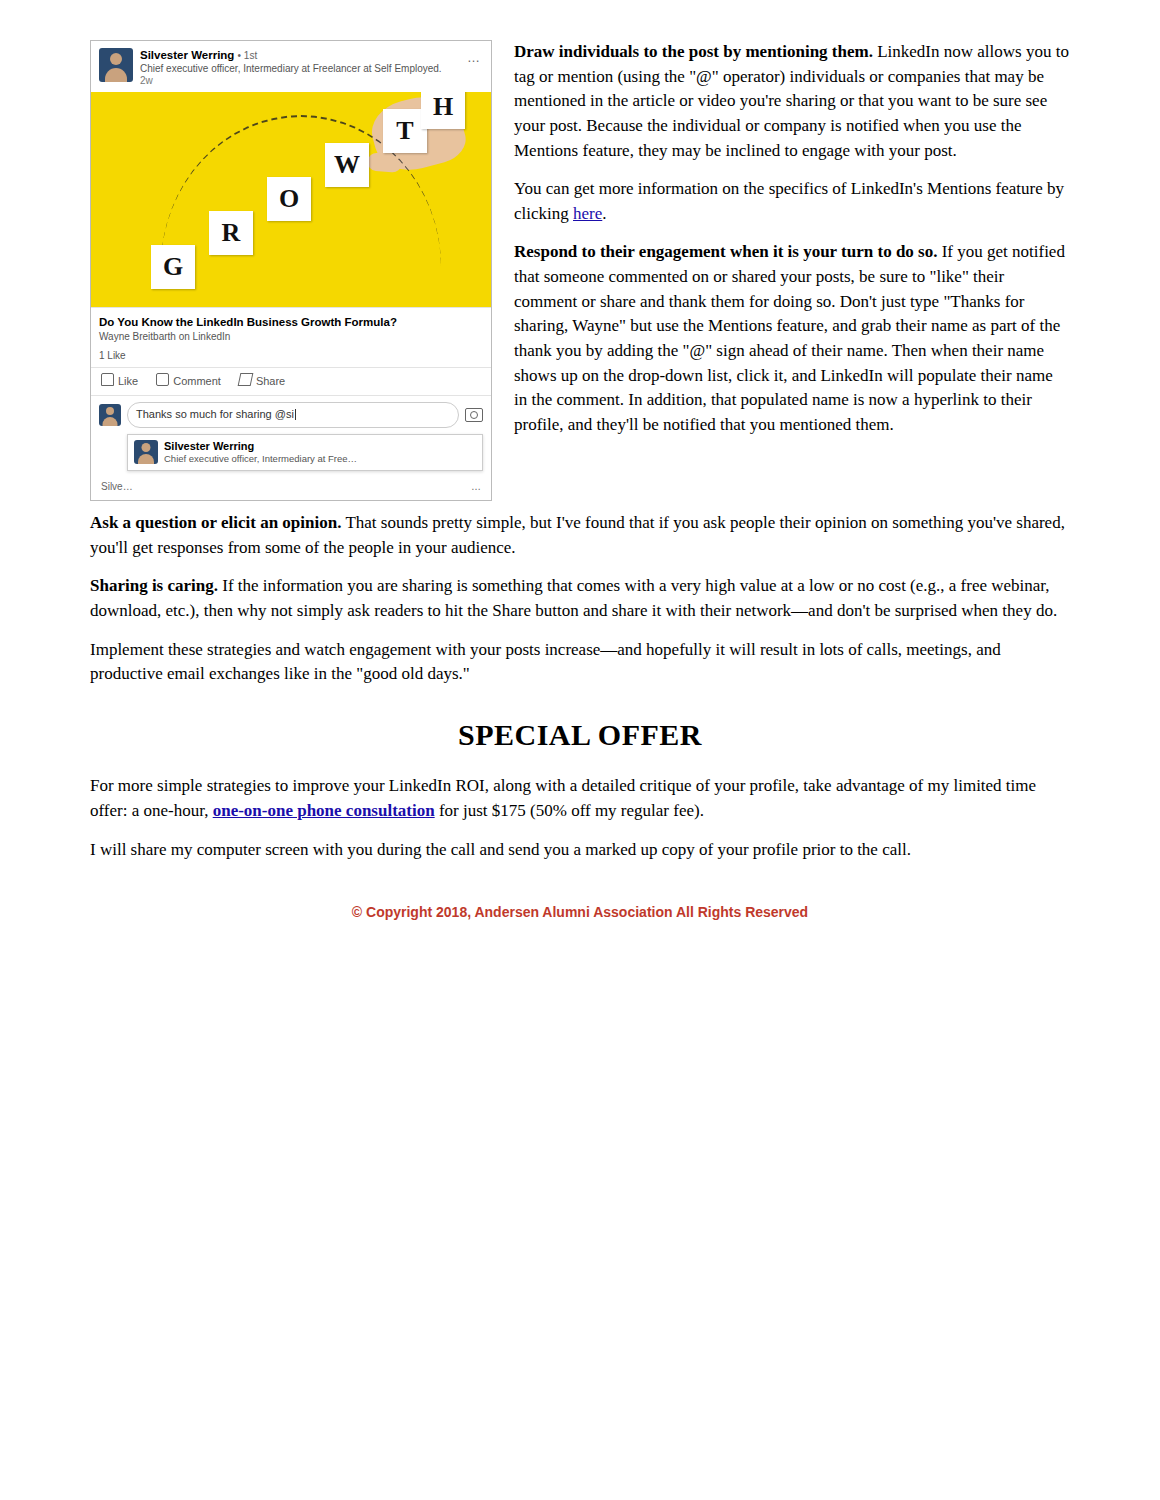Silvester Werring • 1st
Chief executive officer, Intermediary at Freelancer at Self Employed.
2w
…
G
R
O
W
T
H
Do You Know the LinkedIn Business Growth Formula?
Wayne Breitbarth on LinkedIn
1 Like
Like
Comment
Share
Thanks so much for sharing @si
Silvester Werring
Chief executive officer, Intermediary at Free…
Silve…
…
Draw individuals to the post by mentioning them. LinkedIn now allows you to tag or mention (using the "@" operator) individuals or companies that may be mentioned in the article or video you're sharing or that you want to be sure see your post. Because the individual or company is notified when you use the Mentions feature, they may be inclined to engage with your post.
You can get more information on the specifics of LinkedIn's Mentions feature by clicking here.
Respond to their engagement when it is your turn to do so. If you get notified that someone commented on or shared your posts, be sure to "like" their comment or share and thank them for doing so. Don't just type "Thanks for sharing, Wayne" but use the Mentions feature, and grab their name as part of the thank you by adding the "@" sign ahead of their name. Then when their name shows up on the drop-down list, click it, and LinkedIn will populate their name in the comment. In addition, that populated name is now a hyperlink to their profile, and they'll be notified that you mentioned them.
Ask a question or elicit an opinion. That sounds pretty simple, but I've found that if you ask people their opinion on something you've shared, you'll get responses from some of the people in your audience.
Sharing is caring. If the information you are sharing is something that comes with a very high value at a low or no cost (e.g., a free webinar, download, etc.), then why not simply ask readers to hit the Share button and share it with their network—and don't be surprised when they do.
Implement these strategies and watch engagement with your posts increase—and hopefully it will result in lots of calls, meetings, and productive email exchanges like in the "good old days."
SPECIAL OFFER
For more simple strategies to improve your LinkedIn ROI, along with a detailed critique of your profile, take advantage of my limited time offer: a one-hour, one-on-one phone consultation for just $175 (50% off my regular fee).
I will share my computer screen with you during the call and send you a marked up copy of your profile prior to the call.
© Copyright 2018, Andersen Alumni Association All Rights Reserved